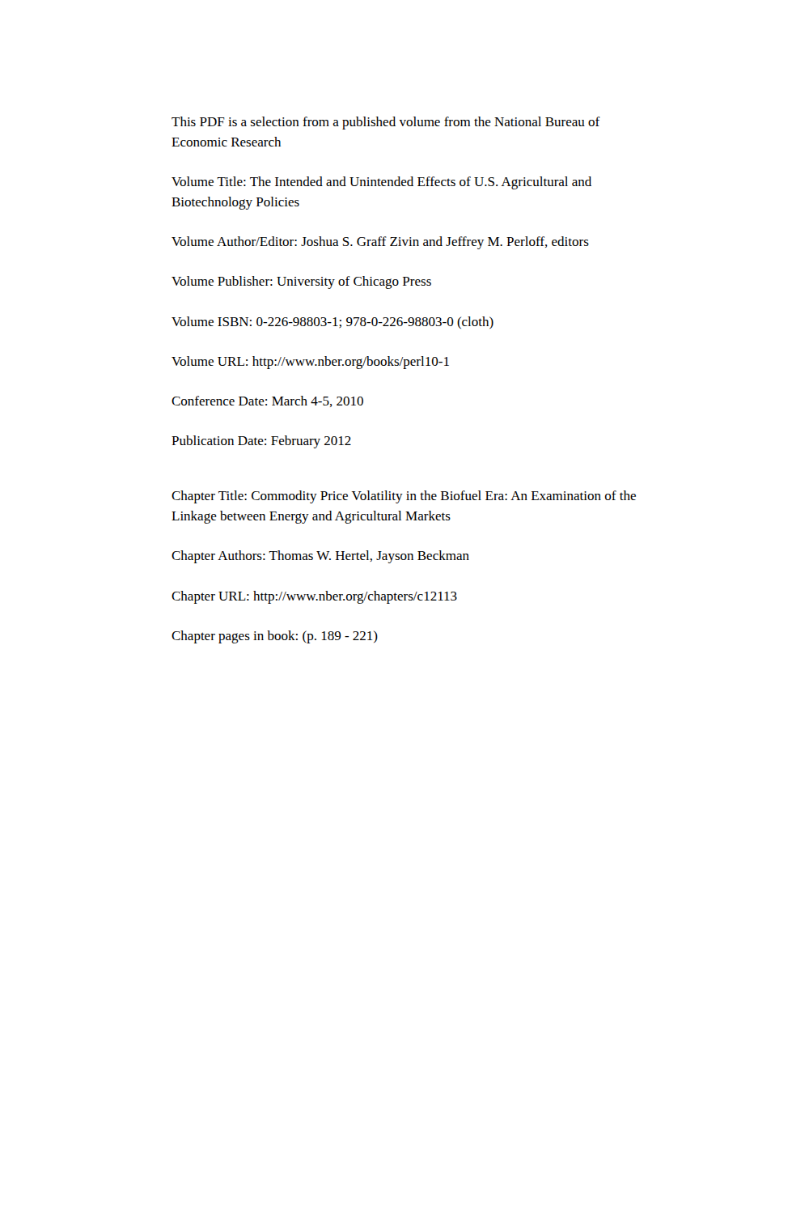This PDF is a selection from a published volume from the National Bureau of Economic Research
Volume Title: The Intended and Unintended Effects of U.S. Agricultural and Biotechnology Policies
Volume Author/Editor: Joshua S. Graff Zivin and Jeffrey M. Perloff, editors
Volume Publisher: University of Chicago Press
Volume ISBN: 0-226-98803-1; 978-0-226-98803-0 (cloth)
Volume URL: http://www.nber.org/books/perl10-1
Conference Date: March 4-5, 2010
Publication Date: February 2012
Chapter Title: Commodity Price Volatility in the Biofuel Era: An Examination of the Linkage between Energy and Agricultural Markets
Chapter Authors: Thomas W. Hertel, Jayson Beckman
Chapter URL: http://www.nber.org/chapters/c12113
Chapter pages in book: (p. 189 - 221)